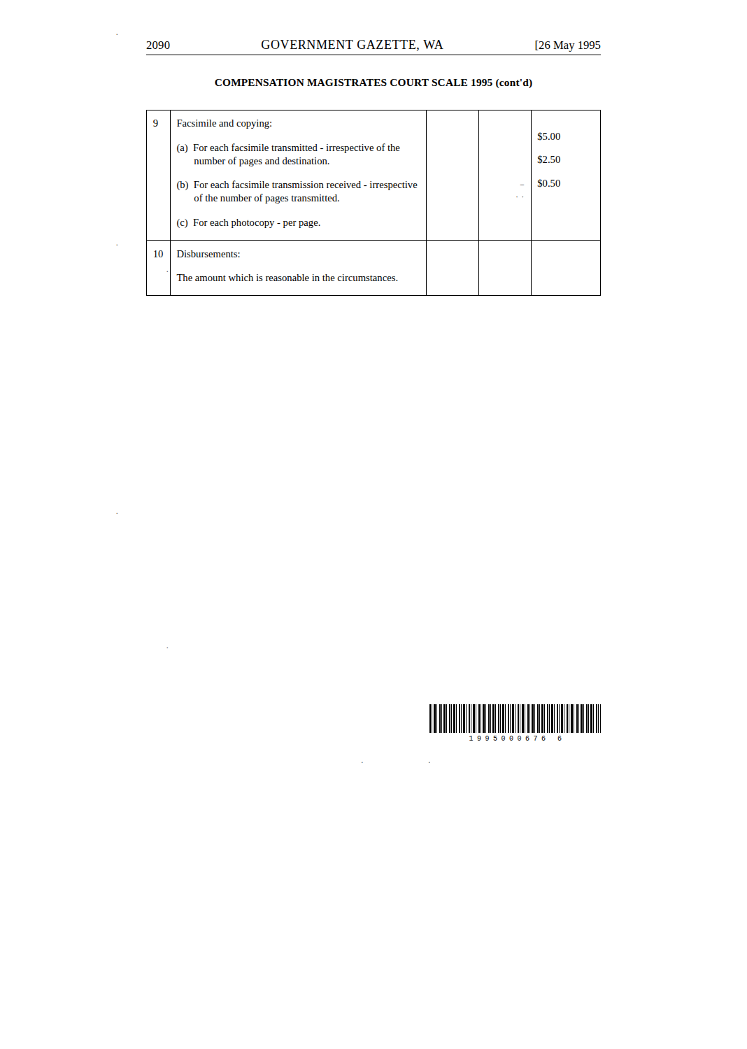.
.
.
.
.
.
.
2090
GOVERNMENT GAZETTE, WA
[26 May 1995
COMPENSATION MAGISTRATES COURT SCALE 1995 (cont'd)
| 9 | Facsimile and copying: (a) For each facsimile transmitted - irrespective of the number of pages and destination. (b) For each facsimile transmission received - irrespective of the number of pages transmitted. (c) For each photocopy - per page. | | – · · | $5.00 $2.50 $0.50 |
| 10 | Disbursements: The amount which is reasonable in the circumstances. | | | |
1995000676 6